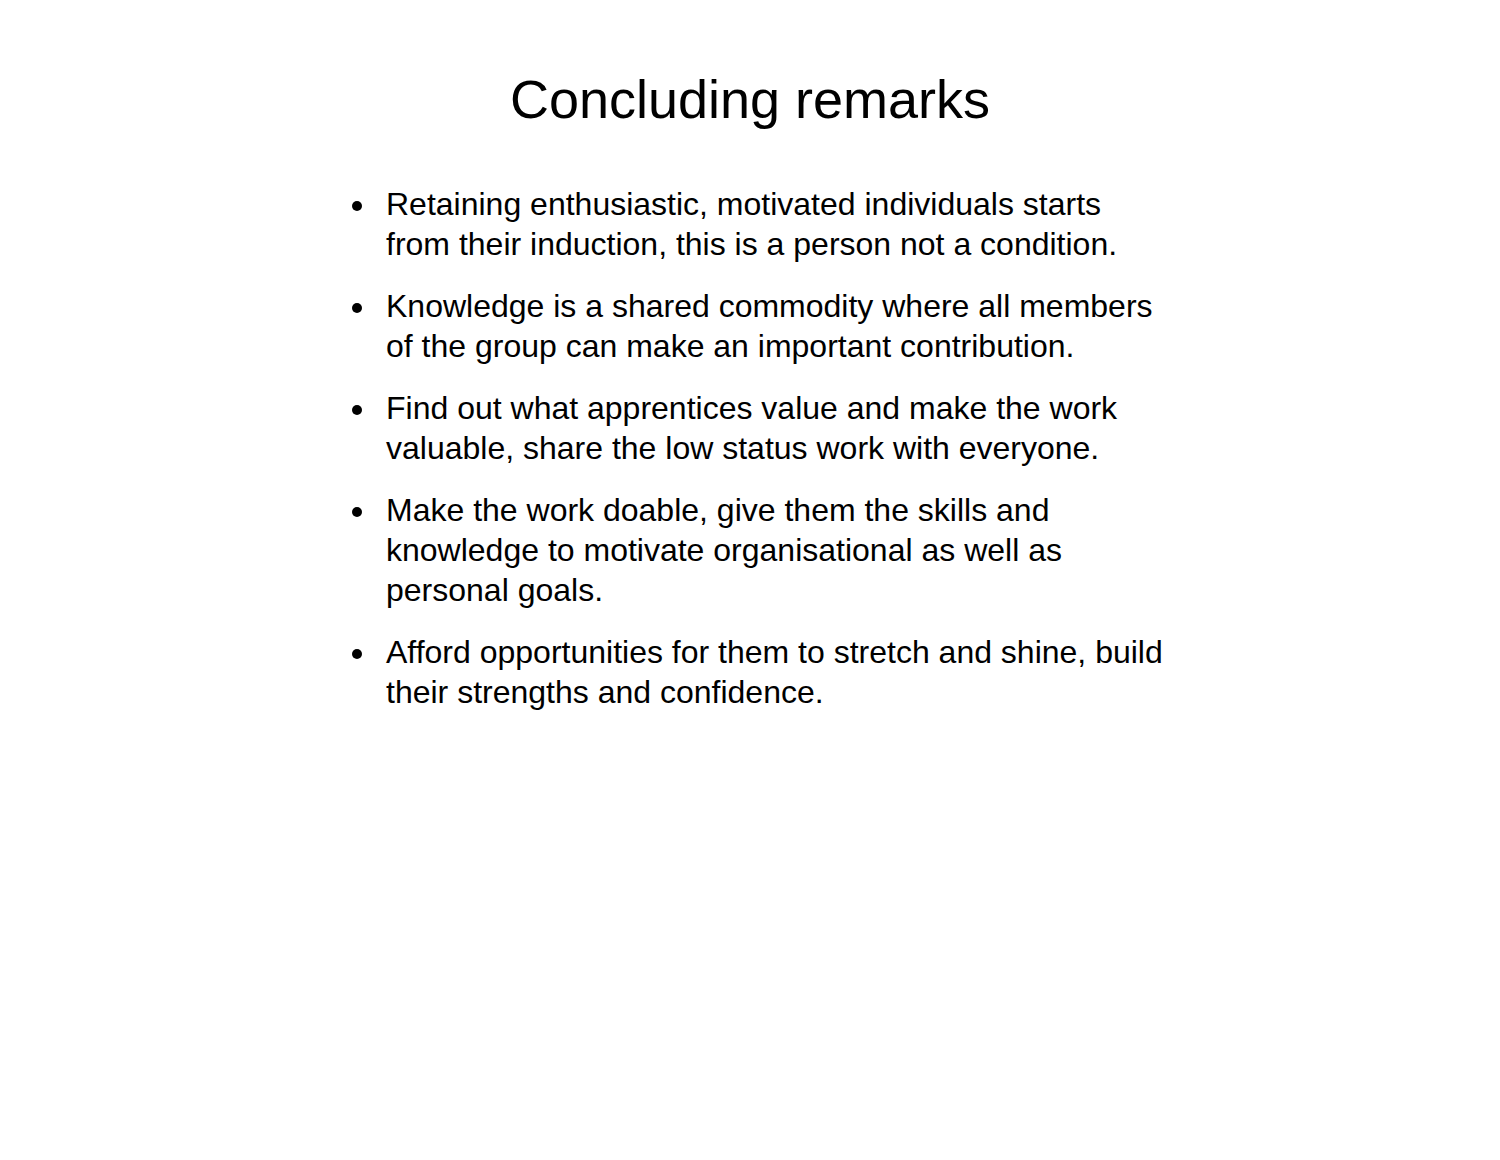Concluding remarks
Retaining enthusiastic, motivated individuals starts from their induction, this is a person not a condition.
Knowledge is a shared commodity where all members of the group can make an important contribution.
Find out what apprentices value and make the work valuable, share the low status work with everyone.
Make the work doable, give them the skills and knowledge to motivate organisational as well as personal goals.
Afford opportunities for them to stretch and shine, build their strengths and confidence.